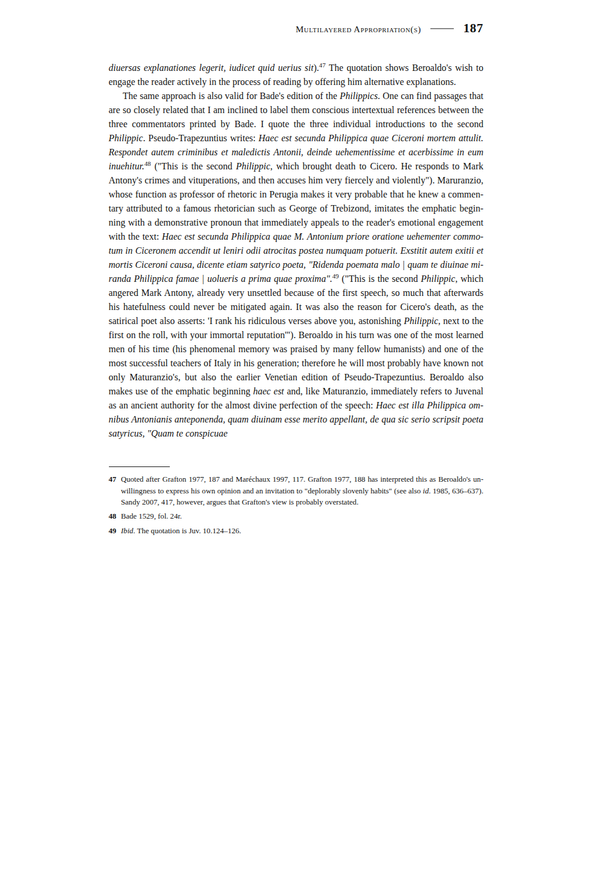Multilayered Appropriation(s) 187
diuersas explanationes legerit, iudicet quid uerius sit).47 The quotation shows Beroaldo's wish to engage the reader actively in the process of reading by offering him alternative explanations.
The same approach is also valid for Bade's edition of the Philippics. One can find passages that are so closely related that I am inclined to label them conscious intertextual references between the three commentators printed by Bade. I quote the three individual introductions to the second Philippic. Pseudo-Trapezuntius writes: Haec est secunda Philippica quae Ciceroni mortem attulit. Respondet autem criminibus et maledictis Antonii, deinde uehementissime et acerbissime in eum inuehitur.48 ("This is the second Philippic, which brought death to Cicero. He responds to Mark Antony's crimes and vituperations, and then accuses him very fiercely and violently"). Maruranzio, whose function as professor of rhetoric in Perugia makes it very probable that he knew a commentary attributed to a famous rhetorician such as George of Trebizond, imitates the emphatic beginning with a demonstrative pronoun that immediately appeals to the reader's emotional engagement with the text: Haec est secunda Philippica quae M. Antonium priore oratione uehementer commotum in Ciceronem accendit ut leniri odii atrocitas postea numquam potuerit. Exstitit autem exitii et mortis Ciceroni causa, dicente etiam satyrico poeta, "Ridenda poemata malo | quam te diuinae miranda Philippica famae | uolueris a prima quae proxima".49 ("This is the second Philippic, which angered Mark Antony, already very unsettled because of the first speech, so much that afterwards his hatefulness could never be mitigated again. It was also the reason for Cicero's death, as the satirical poet also asserts: 'I rank his ridiculous verses above you, astonishing Philippic, next to the first on the roll, with your immortal reputation'"). Beroaldo in his turn was one of the most learned men of his time (his phenomenal memory was praised by many fellow humanists) and one of the most successful teachers of Italy in his generation; therefore he will most probably have known not only Maturanzio's, but also the earlier Venetian edition of Pseudo-Trapezuntius. Beroaldo also makes use of the emphatic beginning haec est and, like Maturanzio, immediately refers to Juvenal as an ancient authority for the almost divine perfection of the speech: Haec est illa Philippica omnibus Antonianis anteponenda, quam diuinam esse merito appellant, de qua sic serio scripsit poeta satyricus, "Quam te conspicuae
47 Quoted after Grafton 1977, 187 and Maréchaux 1997, 117. Grafton 1977, 188 has interpreted this as Beroaldo's unwillingness to express his own opinion and an invitation to "deplorably slovenly habits" (see also id. 1985, 636–637). Sandy 2007, 417, however, argues that Grafton's view is probably overstated.
48 Bade 1529, fol. 24r.
49 Ibid. The quotation is Juv. 10.124–126.